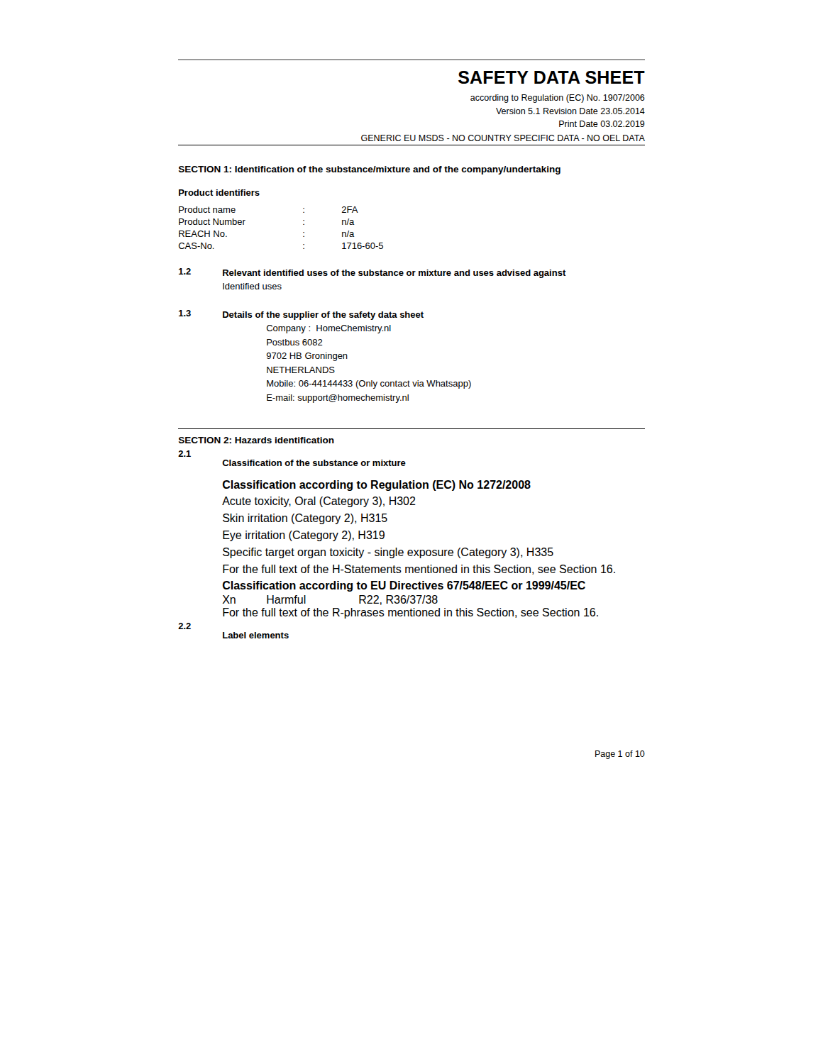SAFETY DATA SHEET
according to Regulation (EC) No. 1907/2006
Version 5.1 Revision Date 23.05.2014
Print Date 03.02.2019
GENERIC EU MSDS - NO COUNTRY SPECIFIC DATA - NO OEL DATA
SECTION 1: Identification of the substance/mixture and of the company/undertaking
Product identifiers
| Product name | : | 2FA |
| Product Number | : | n/a |
| REACH No. | : | n/a |
| CAS-No. | : | 1716-60-5 |
1.2
Relevant identified uses of the substance or mixture and uses advised against
Identified uses
1.3
Details of the supplier of the safety data sheet
Company : HomeChemistry.nl
Postbus 6082
9702 HB Groningen
NETHERLANDS
Mobile: 06-44144433 (Only contact via Whatsapp)
E-mail: support@homechemistry.nl
SECTION 2: Hazards identification
2.1
Classification of the substance or mixture
Classification according to Regulation (EC) No 1272/2008
Acute toxicity, Oral (Category 3), H302
Skin irritation (Category 2), H315
Eye irritation (Category 2), H319
Specific target organ toxicity - single exposure (Category 3), H335
For the full text of the H-Statements mentioned in this Section, see Section 16.
Classification according to EU Directives 67/548/EEC or 1999/45/EC
Xn Harmful R22, R36/37/38
For the full text of the R-phrases mentioned in this Section, see Section 16.
2.2
Label elements
Page 1 of 10